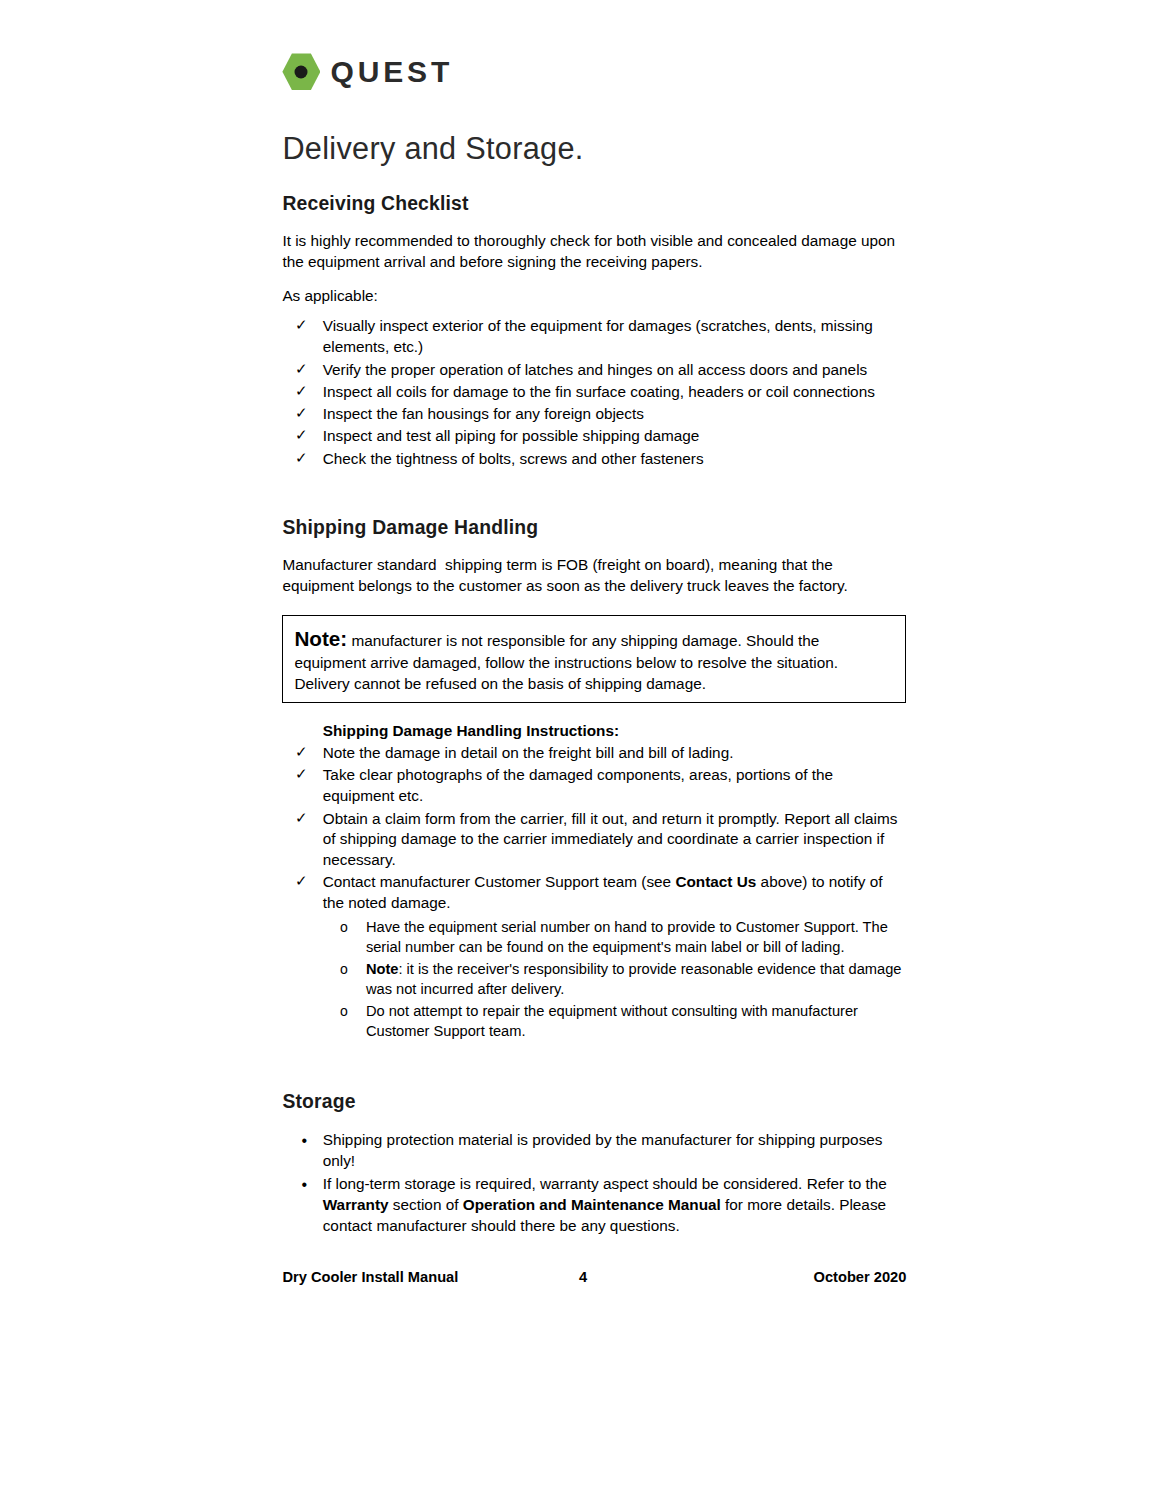QUEST
Delivery and Storage.
Receiving Checklist
It is highly recommended to thoroughly check for both visible and concealed damage upon the equipment arrival and before signing the receiving papers.
As applicable:
Visually inspect exterior of the equipment for damages (scratches, dents, missing elements, etc.)
Verify the proper operation of latches and hinges on all access doors and panels
Inspect all coils for damage to the fin surface coating, headers or coil connections
Inspect the fan housings for any foreign objects
Inspect and test all piping for possible shipping damage
Check the tightness of bolts, screws and other fasteners
Shipping Damage Handling
Manufacturer standard shipping term is FOB (freight on board), meaning that the equipment belongs to the customer as soon as the delivery truck leaves the factory.
Note: manufacturer is not responsible for any shipping damage. Should the equipment arrive damaged, follow the instructions below to resolve the situation. Delivery cannot be refused on the basis of shipping damage.
Shipping Damage Handling Instructions:
Note the damage in detail on the freight bill and bill of lading.
Take clear photographs of the damaged components, areas, portions of the equipment etc.
Obtain a claim form from the carrier, fill it out, and return it promptly. Report all claims of shipping damage to the carrier immediately and coordinate a carrier inspection if necessary.
Contact manufacturer Customer Support team (see Contact Us above) to notify of the noted damage.
Have the equipment serial number on hand to provide to Customer Support. The serial number can be found on the equipment's main label or bill of lading.
Note: it is the receiver's responsibility to provide reasonable evidence that damage was not incurred after delivery.
Do not attempt to repair the equipment without consulting with manufacturer Customer Support team.
Storage
Shipping protection material is provided by the manufacturer for shipping purposes only!
If long-term storage is required, warranty aspect should be considered. Refer to the Warranty section of Operation and Maintenance Manual for more details. Please contact manufacturer should there be any questions.
Dry Cooler Install Manual
4
October 2020